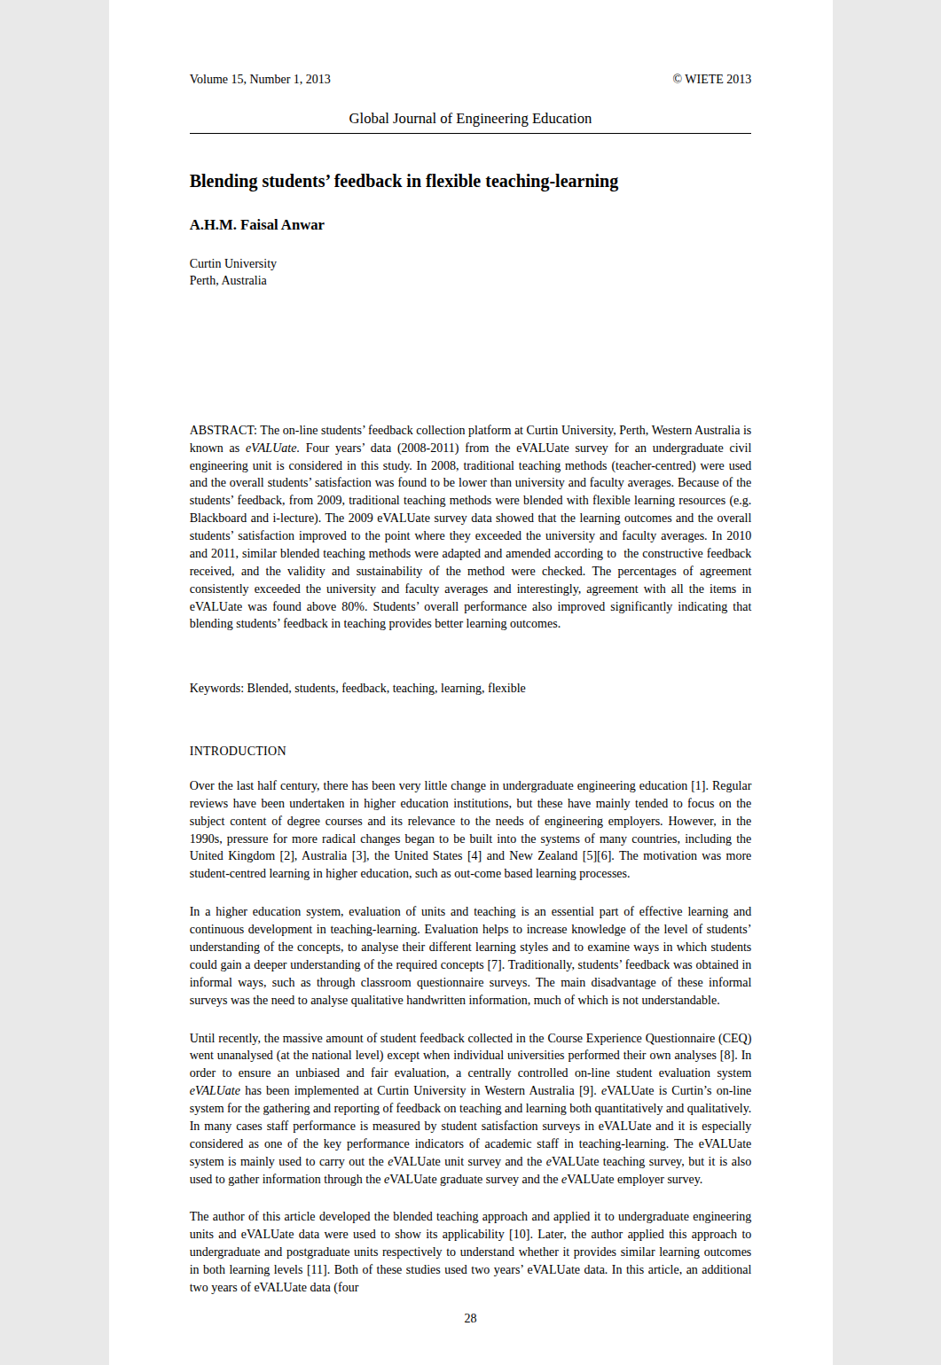Volume 15, Number 1, 2013 © WIETE 2013
Global Journal of Engineering Education
Blending students’ feedback in flexible teaching-learning
A.H.M. Faisal Anwar
Curtin University
Perth, Australia
ABSTRACT: The on-line students’ feedback collection platform at Curtin University, Perth, Western Australia is known as eVALUate. Four years’ data (2008-2011) from the eVALUate survey for an undergraduate civil engineering unit is considered in this study. In 2008, traditional teaching methods (teacher-centred) were used and the overall students’ satisfaction was found to be lower than university and faculty averages. Because of the students’ feedback, from 2009, traditional teaching methods were blended with flexible learning resources (e.g. Blackboard and i-lecture). The 2009 eVALUate survey data showed that the learning outcomes and the overall students’ satisfaction improved to the point where they exceeded the university and faculty averages. In 2010 and 2011, similar blended teaching methods were adapted and amended according to the constructive feedback received, and the validity and sustainability of the method were checked. The percentages of agreement consistently exceeded the university and faculty averages and interestingly, agreement with all the items in eVALUate was found above 80%. Students’ overall performance also improved significantly indicating that blending students’ feedback in teaching provides better learning outcomes.
Keywords: Blended, students, feedback, teaching, learning, flexible
INTRODUCTION
Over the last half century, there has been very little change in undergraduate engineering education [1]. Regular reviews have been undertaken in higher education institutions, but these have mainly tended to focus on the subject content of degree courses and its relevance to the needs of engineering employers. However, in the 1990s, pressure for more radical changes began to be built into the systems of many countries, including the United Kingdom [2], Australia [3], the United States [4] and New Zealand [5][6]. The motivation was more student-centred learning in higher education, such as out-come based learning processes.
In a higher education system, evaluation of units and teaching is an essential part of effective learning and continuous development in teaching-learning. Evaluation helps to increase knowledge of the level of students’ understanding of the concepts, to analyse their different learning styles and to examine ways in which students could gain a deeper understanding of the required concepts [7]. Traditionally, students’ feedback was obtained in informal ways, such as through classroom questionnaire surveys. The main disadvantage of these informal surveys was the need to analyse qualitative handwritten information, much of which is not understandable.
Until recently, the massive amount of student feedback collected in the Course Experience Questionnaire (CEQ) went unanalysed (at the national level) except when individual universities performed their own analyses [8]. In order to ensure an unbiased and fair evaluation, a centrally controlled on-line student evaluation system eVALUate has been implemented at Curtin University in Western Australia [9]. e VALUate is Curtin’s on-line system for the gathering and reporting of feedback on teaching and learning both quantitatively and qualitatively. In many cases staff performance is measured by student satisfaction surveys in eVALUate and it is especially considered as one of the key performance indicators of academic staff in teaching-learning. The eVALUate system is mainly used to carry out the e VALUate unit survey and the e VALUate teaching survey, but it is also used to gather information through the e VALUate graduate survey and the e VALUate employer survey.
The author of this article developed the blended teaching approach and applied it to undergraduate engineering units and eVALUate data were used to show its applicability [10]. Later, the author applied this approach to undergraduate and postgraduate units respectively to understand whether it provides similar learning outcomes in both learning levels [11]. Both of these studies used two years’ eVALUate data. In this article, an additional two years of eVALUate data (four
28